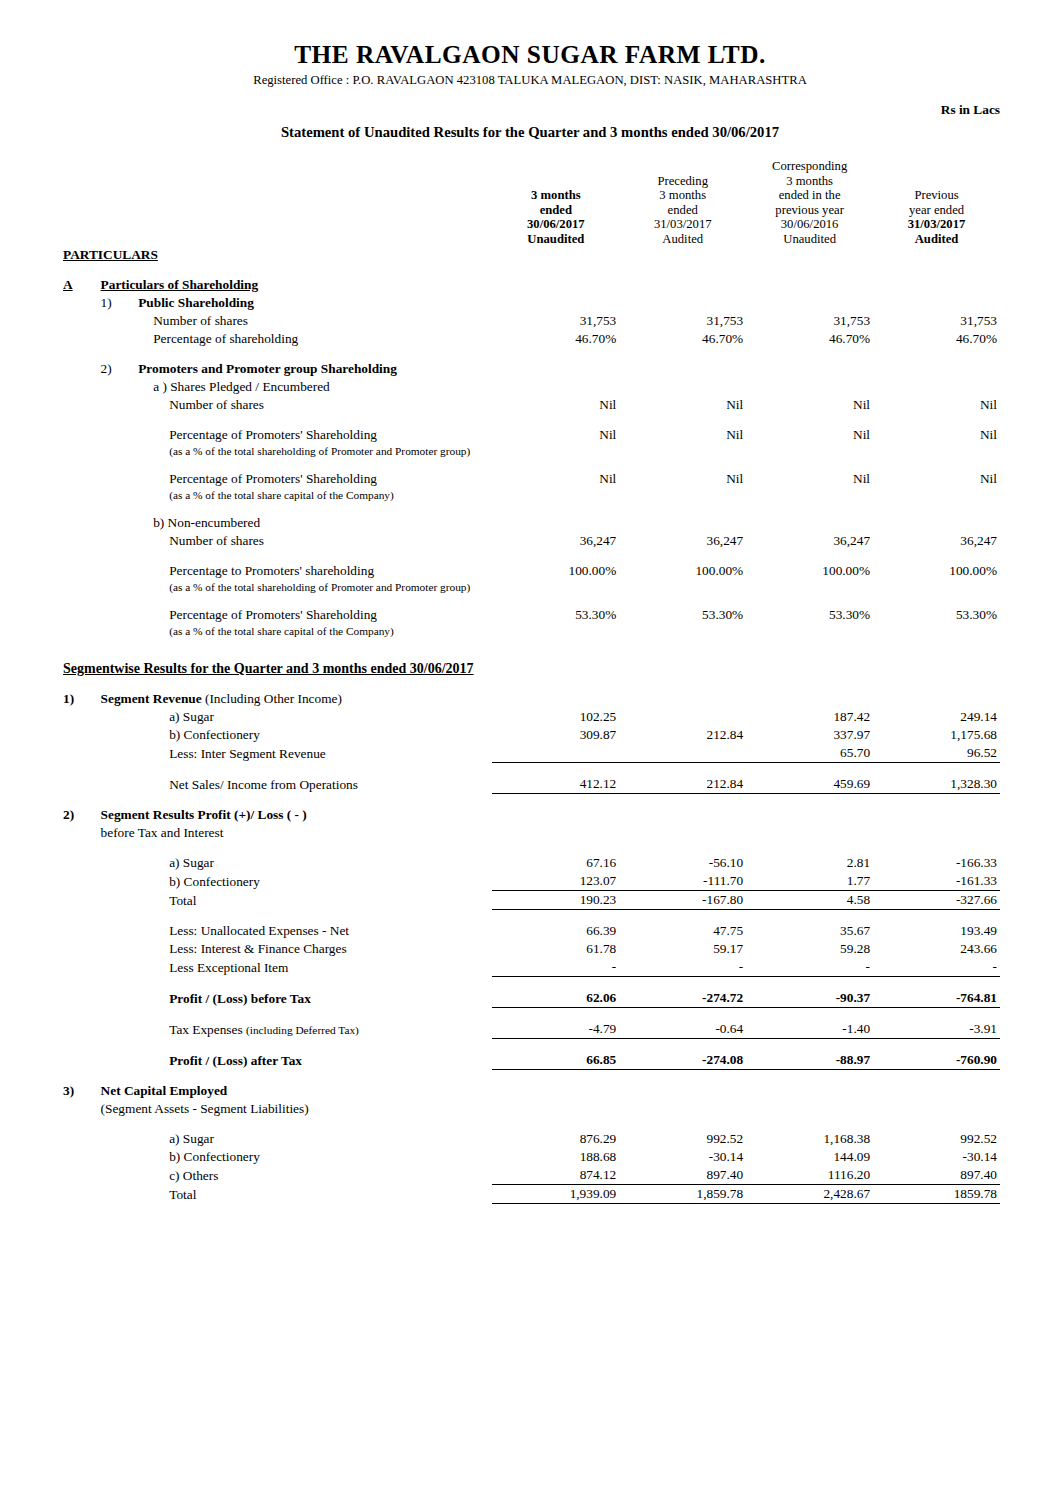THE RAVALGAON SUGAR FARM LTD.
Registered Office : P.O. RAVALGAON 423108 TALUKA MALEGAON, DIST: NASIK, MAHARASHTRA
Rs in Lacs
Statement of Unaudited Results for the Quarter and 3 months ended 30/06/2017
| | | | Corresponding | |
| | | Preceding | 3 months | |
| | 3 months | 3 months | ended in the | Previous |
| | ended | ended | previous year | year ended |
| | 30/06/2017 | 31/03/2017 | 30/06/2016 | 31/03/2017 |
| | Unaudited | Audited | Unaudited | Audited |
| PARTICULARS | |
| A | Particulars of Shareholding | |
| | 1) | Public Shareholding | |
| | Number of shares | 31,753 | 31,753 | 31,753 | 31,753 |
| | Percentage of shareholding | 46.70% | 46.70% | 46.70% | 46.70% |
| | 2) | Promoters and Promoter group Shareholding | |
| | a ) Shares Pledged / Encumbered | |
| | Number of shares | Nil | Nil | Nil | Nil |
| | Percentage of Promoters' Shareholding | Nil | Nil | Nil | Nil |
| | (as a % of the total shareholding of Promoter and Promoter group) | |
| | Percentage of Promoters' Shareholding | Nil | Nil | Nil | Nil |
| | (as a % of the total share capital of the Company) | |
| | b) Non-encumbered | |
| | Number of shares | 36,247 | 36,247 | 36,247 | 36,247 |
| | Percentage to Promoters' shareholding | 100.00% | 100.00% | 100.00% | 100.00% |
| | (as a % of the total shareholding of Promoter and Promoter group) | |
| | Percentage of Promoters' Shareholding | 53.30% | 53.30% | 53.30% | 53.30% |
| | (as a % of the total share capital of the Company) | |
| Segmentwise Results for the Quarter and 3 months ended 30/06/2017 | |
| 1) | Segment Revenue (Including Other Income) | |
| | a) Sugar | 102.25 | | 187.42 | 249.14 |
| | b) Confectionery | 309.87 | 212.84 | 337.97 | 1,175.68 |
| | Less: Inter Segment Revenue | | | 65.70 | 96.52 |
| | Net Sales/ Income from Operations | 412.12 | 212.84 | 459.69 | 1,328.30 |
| 2) | Segment Results Profit (+)/ Loss ( - ) | |
| | before Tax and Interest | |
| | a) Sugar | 67.16 | -56.10 | 2.81 | -166.33 |
| | b) Confectionery | 123.07 | -111.70 | 1.77 | -161.33 |
| | Total | 190.23 | -167.80 | 4.58 | -327.66 |
| | Less: Unallocated Expenses - Net | 66.39 | 47.75 | 35.67 | 193.49 |
| | Less: Interest & Finance Charges | 61.78 | 59.17 | 59.28 | 243.66 |
| | Less Exceptional Item | - | - | - | - |
| | Profit / (Loss) before Tax | 62.06 | -274.72 | -90.37 | -764.81 |
| | Tax Expenses (including Deferred Tax) | -4.79 | -0.64 | -1.40 | -3.91 |
| | Profit / (Loss) after Tax | 66.85 | -274.08 | -88.97 | -760.90 |
| 3) | Net Capital Employed | |
| | (Segment Assets - Segment Liabilities) | |
| | a) Sugar | 876.29 | 992.52 | 1,168.38 | 992.52 |
| | b) Confectionery | 188.68 | -30.14 | 144.09 | -30.14 |
| | c) Others | 874.12 | 897.40 | 1116.20 | 897.40 |
| | Total | 1,939.09 | 1,859.78 | 2,428.67 | 1859.78 |